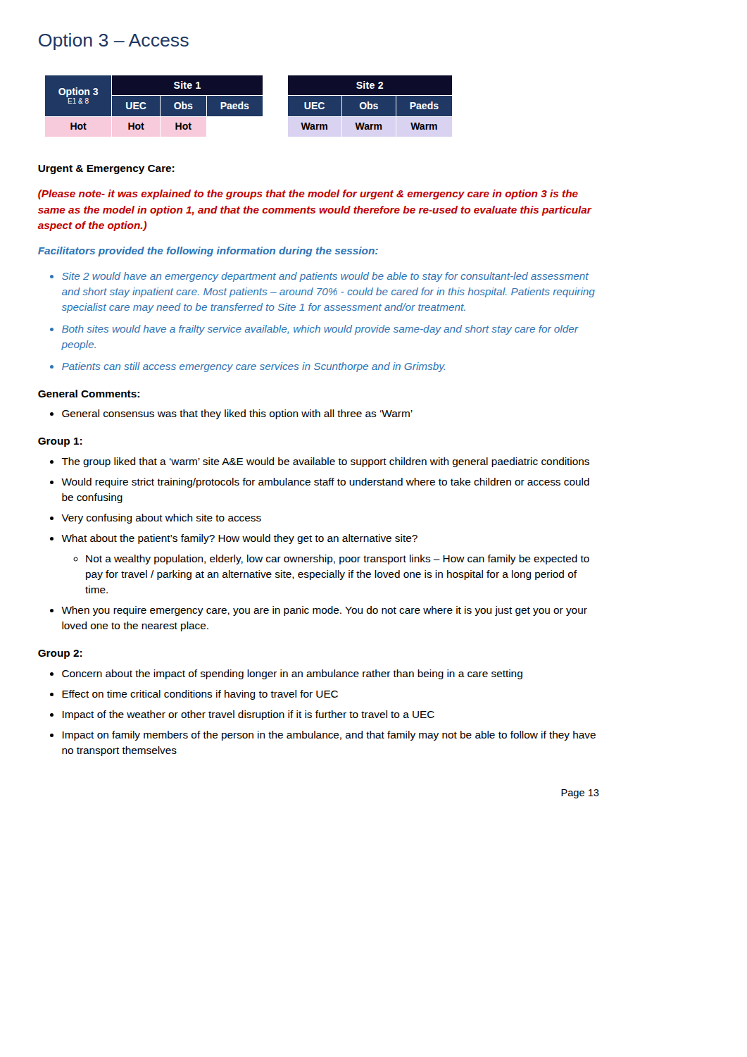Option 3 – Access
| Option 3 E1 & 8 | Site 1 |
| UEC | Obs | Paeds |
| Hot | Hot | Hot | |
| Site 2 |
| --- |
| UEC | Obs | Paeds |
| Warm | Warm | Warm |
Urgent & Emergency Care:
(Please note- it was explained to the groups that the model for urgent & emergency care in option 3 is the same as the model in option 1, and that the comments would therefore be re-used to evaluate this particular aspect of the option.)
Facilitators provided the following information during the session:
Site 2 would have an emergency department and patients would be able to stay for consultant-led assessment and short stay inpatient care. Most patients – around 70% - could be cared for in this hospital. Patients requiring specialist care may need to be transferred to Site 1 for assessment and/or treatment.
Both sites would have a frailty service available, which would provide same-day and short stay care for older people.
Patients can still access emergency care services in Scunthorpe and in Grimsby.
General Comments:
General consensus was that they liked this option with all three as ‘Warm’
Group 1:
The group liked that a ‘warm’ site A&E would be available to support children with general paediatric conditions
Would require strict training/protocols for ambulance staff to understand where to take children or access could be confusing
Very confusing about which site to access
What about the patient’s family? How would they get to an alternative site?
Not a wealthy population, elderly, low car ownership, poor transport links – How can family be expected to pay for travel / parking at an alternative site, especially if the loved one is in hospital for a long period of time.
When you require emergency care, you are in panic mode. You do not care where it is you just get you or your loved one to the nearest place.
Group 2:
Concern about the impact of spending longer in an ambulance rather than being in a care setting
Effect on time critical conditions if having to travel for UEC
Impact of the weather or other travel disruption if it is further to travel to a UEC
Impact on family members of the person in the ambulance, and that family may not be able to follow if they have no transport themselves
Page 13